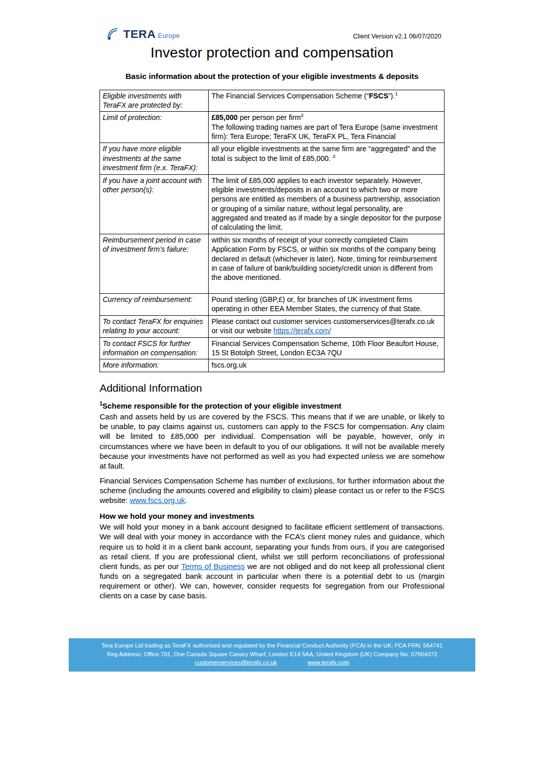TERA Europe
Client Version v2.1 06/07/2020
Investor protection and compensation
Basic information about the protection of your eligible investments & deposits
| Eligible investments with TeraFX are protected by: | The Financial Services Compensation Scheme (“ FSCS ”). 1 |
| Limit of protection: | £85,000 per person per firm 2 The following trading names are part of Tera Europe (same investment firm): Tera Europe; TeraFX UK, TeraFX PL, Tera Financial |
| If you have more eligible investments at the same investment firm (e.x. TeraFX): | all your eligible investments at the same firm are “aggregated” and the total is subject to the limit of £85,000. 2 |
| If you have a joint account with other person(s): | The limit of £85,000 applies to each investor separately. However, eligible investments/deposits in an account to which two or more persons are entitled as members of a business partnership, association or grouping of a similar nature, without legal personality, are aggregated and treated as if made by a single depositor for the purpose of calculating the limit. |
| Reimbursement period in case of investment firm’s failure: | within six months of receipt of your correctly completed Claim Application Form by FSCS, or within six months of the company being declared in default (whichever is later). Note, timing for reimbursement in case of failure of bank/building society/credit union is different from the above mentioned. |
| Currency of reimbursement: | Pound sterling (GBP,£) or, for branches of UK investment firms operating in other EEA Member States, the currency of that State. |
| To contact TeraFX for enquiries relating to your account: | Please contact out customer services customerservices@terafx.co.uk or visit our website https://terafx.com/ |
| To contact FSCS for further information on compensation: | Financial Services Compensation Scheme, 10th Floor Beaufort House, 15 St Botolph Street, London EC3A 7QU |
| More information: | fscs.org.uk |
Additional Information
1Scheme responsible for the protection of your eligible investment
Cash and assets held by us are covered by the FSCS. This means that if we are unable, or likely to be unable, to pay claims against us, customers can apply to the FSCS for compensation. Any claim will be limited to £85,000 per individual. Compensation will be payable, however, only in circumstances where we have been in default to you of our obligations. It will not be available merely because your investments have not performed as well as you had expected unless we are somehow at fault.
Financial Services Compensation Scheme has number of exclusions, for further information about the scheme (including the amounts covered and eligibility to claim) please contact us or refer to the FSCS website: www.fscs.org.uk.
How we hold your money and investments
We will hold your money in a bank account designed to facilitate efficient settlement of transactions. We will deal with your money in accordance with the FCA’s client money rules and guidance, which require us to hold it in a client bank account, separating your funds from ours, if you are categorised as retail client. If you are professional client, whilst we still perform reconciliations of professional client funds, as per our Terms of Business we are not obliged and do not keep all professional client funds on a segregated bank account in particular when there is a potential debt to us (margin requirement or other). We can, however, consider requests for segregation from our Professional clients on a case by case basis.
Tera Europe Ltd trading as TeraFX authorised and regulated by the Financial Conduct Authority (FCA) in the UK; FCA FRN: 564741
Reg Address: Office 701, One Canada Square Canary Wharf, London E14 5AA, United Kingdom (UK) Company No. 07604372
customerservices@terafx.co.uk www.terafx.com